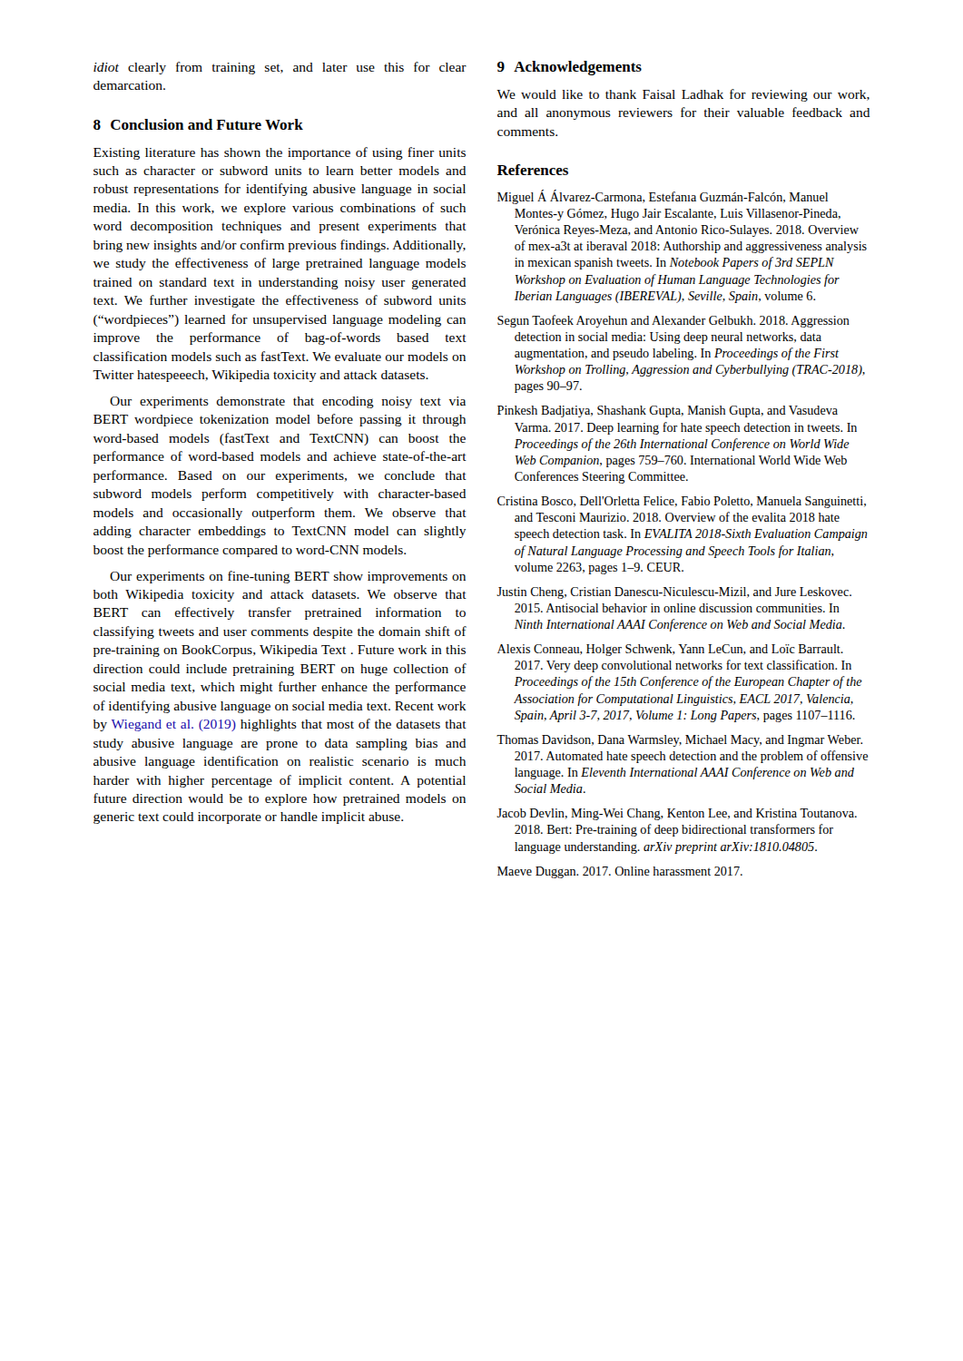idiot clearly from training set, and later use this for clear demarcation.
8 Conclusion and Future Work
Existing literature has shown the importance of using finer units such as character or subword units to learn better models and robust representations for identifying abusive language in social media. In this work, we explore various combinations of such word decomposition techniques and present experiments that bring new insights and/or confirm previous findings. Additionally, we study the effectiveness of large pretrained language models trained on standard text in understanding noisy user generated text. We further investigate the effectiveness of subword units (“wordpieces”) learned for unsupervised language modeling can improve the performance of bag-of-words based text classification models such as fastText. We evaluate our models on Twitter hatespeeech, Wikipedia toxicity and attack datasets.
Our experiments demonstrate that encoding noisy text via BERT wordpiece tokenization model before passing it through word-based models (fastText and TextCNN) can boost the performance of word-based models and achieve state-of-the-art performance. Based on our experiments, we conclude that subword models perform competitively with character-based models and occasionally outperform them. We observe that adding character embeddings to TextCNN model can slightly boost the performance compared to word-CNN models.
Our experiments on fine-tuning BERT show improvements on both Wikipedia toxicity and attack datasets. We observe that BERT can effectively transfer pretrained information to classifying tweets and user comments despite the domain shift of pre-training on BookCorpus, Wikipedia Text . Future work in this direction could include pretraining BERT on huge collection of social media text, which might further enhance the performance of identifying abusive language on social media text. Recent work by Wiegand et al. (2019) highlights that most of the datasets that study abusive language are prone to data sampling bias and abusive language identification on realistic scenario is much harder with higher percentage of implicit content. A potential future direction would be to explore how pretrained models on generic text could incorporate or handle implicit abuse.
9 Acknowledgements
We would like to thank Faisal Ladhak for reviewing our work, and all anonymous reviewers for their valuable feedback and comments.
References
Miguel Á Álvarez-Carmona, Estefanıa Guzmán-Falcón, Manuel Montes-y Gómez, Hugo Jair Escalante, Luis Villasenor-Pineda, Verónica Reyes-Meza, and Antonio Rico-Sulayes. 2018. Overview of mex-a3t at iberaval 2018: Authorship and aggressiveness analysis in mexican spanish tweets. In Notebook Papers of 3rd SEPLN Workshop on Evaluation of Human Language Technologies for Iberian Languages (IBEREVAL), Seville, Spain, volume 6.
Segun Taofeek Aroyehun and Alexander Gelbukh. 2018. Aggression detection in social media: Using deep neural networks, data augmentation, and pseudo labeling. In Proceedings of the First Workshop on Trolling, Aggression and Cyberbullying (TRAC-2018), pages 90–97.
Pinkesh Badjatiya, Shashank Gupta, Manish Gupta, and Vasudeva Varma. 2017. Deep learning for hate speech detection in tweets. In Proceedings of the 26th International Conference on World Wide Web Companion, pages 759–760. International World Wide Web Conferences Steering Committee.
Cristina Bosco, Dell'Orletta Felice, Fabio Poletto, Manuela Sanguinetti, and Tesconi Maurizio. 2018. Overview of the evalita 2018 hate speech detection task. In EVALITA 2018-Sixth Evaluation Campaign of Natural Language Processing and Speech Tools for Italian, volume 2263, pages 1–9. CEUR.
Justin Cheng, Cristian Danescu-Niculescu-Mizil, and Jure Leskovec. 2015. Antisocial behavior in online discussion communities. In Ninth International AAAI Conference on Web and Social Media.
Alexis Conneau, Holger Schwenk, Yann LeCun, and Loïc Barrault. 2017. Very deep convolutional networks for text classification. In Proceedings of the 15th Conference of the European Chapter of the Association for Computational Linguistics, EACL 2017, Valencia, Spain, April 3-7, 2017, Volume 1: Long Papers, pages 1107–1116.
Thomas Davidson, Dana Warmsley, Michael Macy, and Ingmar Weber. 2017. Automated hate speech detection and the problem of offensive language. In Eleventh International AAAI Conference on Web and Social Media.
Jacob Devlin, Ming-Wei Chang, Kenton Lee, and Kristina Toutanova. 2018. Bert: Pre-training of deep bidirectional transformers for language understanding. arXiv preprint arXiv:1810.04805.
Maeve Duggan. 2017. Online harassment 2017.